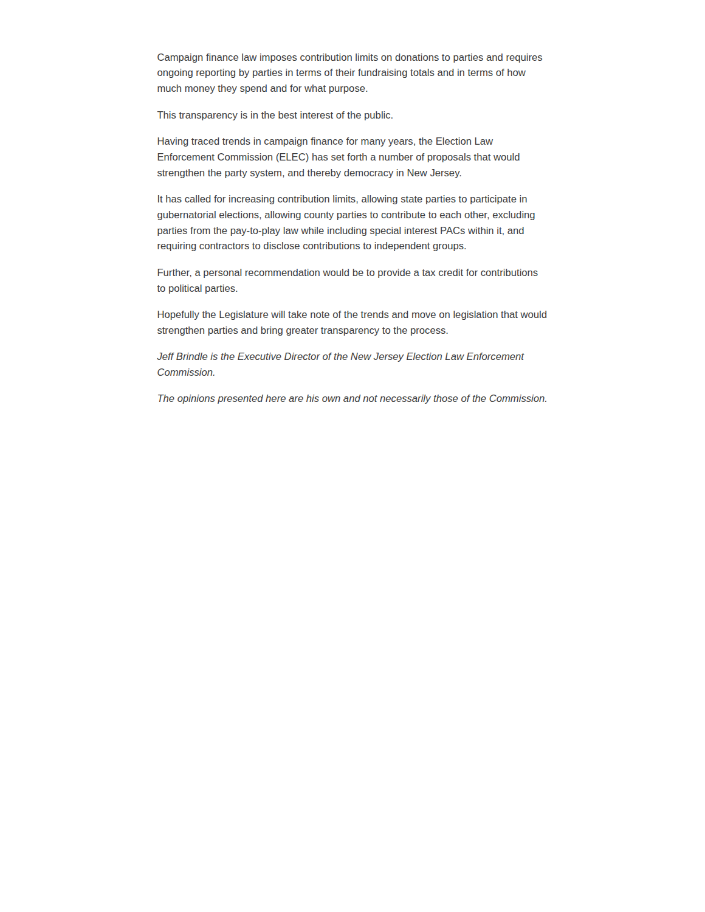Campaign finance law imposes contribution limits on donations to parties and requires ongoing reporting by parties in terms of their fundraising totals and in terms of how much money they spend and for what purpose.
This transparency is in the best interest of the public.
Having traced trends in campaign finance for many years, the Election Law Enforcement Commission (ELEC) has set forth a number of proposals that would strengthen the party system, and thereby democracy in New Jersey.
It has called for increasing contribution limits, allowing state parties to participate in gubernatorial elections, allowing county parties to contribute to each other, excluding parties from the pay-to-play law while including special interest PACs within it, and requiring contractors to disclose contributions to independent groups.
Further, a personal recommendation would be to provide a tax credit for contributions to political parties.
Hopefully the Legislature will take note of the trends and move on legislation that would strengthen parties and bring greater transparency to the process.
Jeff Brindle is the Executive Director of the New Jersey Election Law Enforcement Commission.
The opinions presented here are his own and not necessarily those of the Commission.